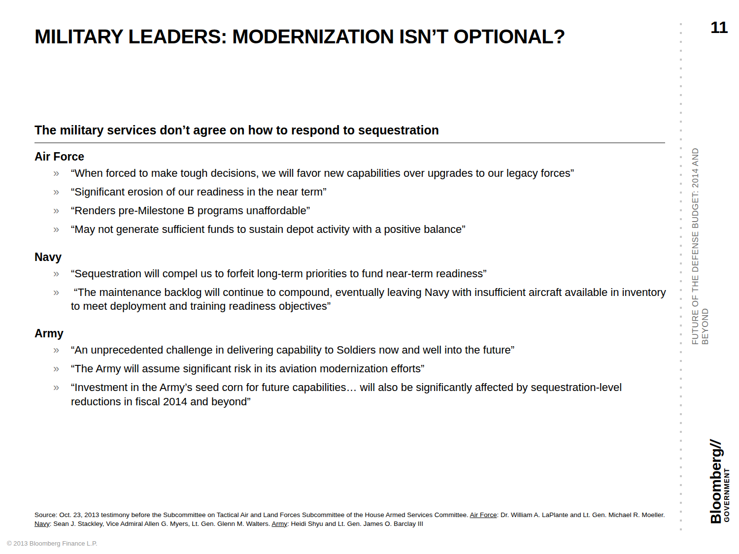11
MILITARY LEADERS: MODERNIZATION ISN’T OPTIONAL?
The military services don’t agree on how to respond to sequestration
Air Force
“When forced to make tough decisions, we will favor new capabilities over upgrades to our legacy forces”
“Significant erosion of our readiness in the near term”
“Renders pre-Milestone B programs unaffordable”
“May not generate sufficient funds to sustain depot activity with a positive balance”
Navy
“Sequestration will compel us to forfeit long-term priorities to fund near-term readiness”
“The maintenance backlog will continue to compound, eventually leaving Navy with insufficient aircraft available in inventory to meet deployment and training readiness objectives”
Army
“An unprecedented challenge in delivering capability to Soldiers now and well into the future”
“The Army will assume significant risk in its aviation modernization efforts”
“Investment in the Army’s seed corn for future capabilities… will also be significantly affected by sequestration-level reductions in fiscal 2014 and beyond”
Source: Oct. 23, 2013 testimony before the Subcommittee on Tactical Air and Land Forces Subcommittee of the House Armed Services Committee. Air Force: Dr. William A. LaPlante and Lt. Gen. Michael R. Moeller. Navy: Sean J. Stackley, Vice Admiral Allen G. Myers, Lt. Gen. Glenn M. Walters. Army: Heidi Shyu and Lt. Gen. James O. Barclay III
© 2013 Bloomberg Finance L.P.
FUTURE OF THE DEFENSE BUDGET: 2014 ANDBEYOND
Bloomberg// GOVERNMENT